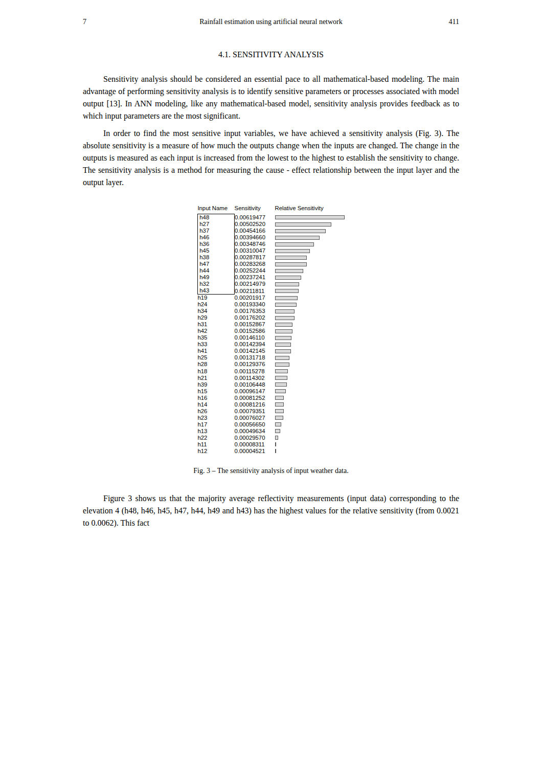7 Rainfall estimation using artificial neural network 411
4.1. SENSITIVITY ANALYSIS
Sensitivity analysis should be considered an essential pace to all mathematical-based modeling. The main advantage of performing sensitivity analysis is to identify sensitive parameters or processes associated with model output [13]. In ANN modeling, like any mathematical-based model, sensitivity analysis provides feedback as to which input parameters are the most significant.
In order to find the most sensitive input variables, we have achieved a sensitivity analysis (Fig. 3). The absolute sensitivity is a measure of how much the outputs change when the inputs are changed. The change in the outputs is measured as each input is increased from the lowest to the highest to establish the sensitivity to change. The sensitivity analysis is a method for measuring the cause - effect relationship between the input layer and the output layer.
| Input Name | Sensitivity | Relative Sensitivity |
| --- | --- | --- |
| h48 | 0.00619477 | |
| h27 | 0.00502520 | |
| h37 | 0.00454166 | |
| h46 | 0.00394660 | |
| h36 | 0.00348746 | |
| h45 | 0.00310047 | |
| h38 | 0.00287817 | |
| h47 | 0.00283268 | |
| h44 | 0.00252244 | |
| h49 | 0.00237241 | |
| h32 | 0.00214979 | |
| h43 | 0.00211811 | |
| h19 | 0.00201917 | |
| h24 | 0.00193340 | |
| h34 | 0.00176353 | |
| h29 | 0.00176202 | |
| h31 | 0.00152867 | |
| h42 | 0.00152586 | |
| h35 | 0.00146110 | |
| h33 | 0.00142394 | |
| h41 | 0.00142145 | |
| h25 | 0.00131718 | |
| h28 | 0.00129376 | |
| h18 | 0.00115278 | |
| h21 | 0.00114302 | |
| h39 | 0.00106448 | |
| h15 | 0.00096147 | |
| h16 | 0.00081252 | |
| h14 | 0.00081216 | |
| h26 | 0.00079351 | |
| h23 | 0.00076027 | |
| h17 | 0.00056650 | |
| h13 | 0.00049634 | |
| h22 | 0.00029570 | |
| h11 | 0.00008311 | |
| h12 | 0.00004521 | |
Fig. 3 – The sensitivity analysis of input weather data.
Figure 3 shows us that the majority average reflectivity measurements (input data) corresponding to the elevation 4 (h48, h46, h45, h47, h44, h49 and h43) has the highest values for the relative sensitivity (from 0.0021 to 0.0062). This fact